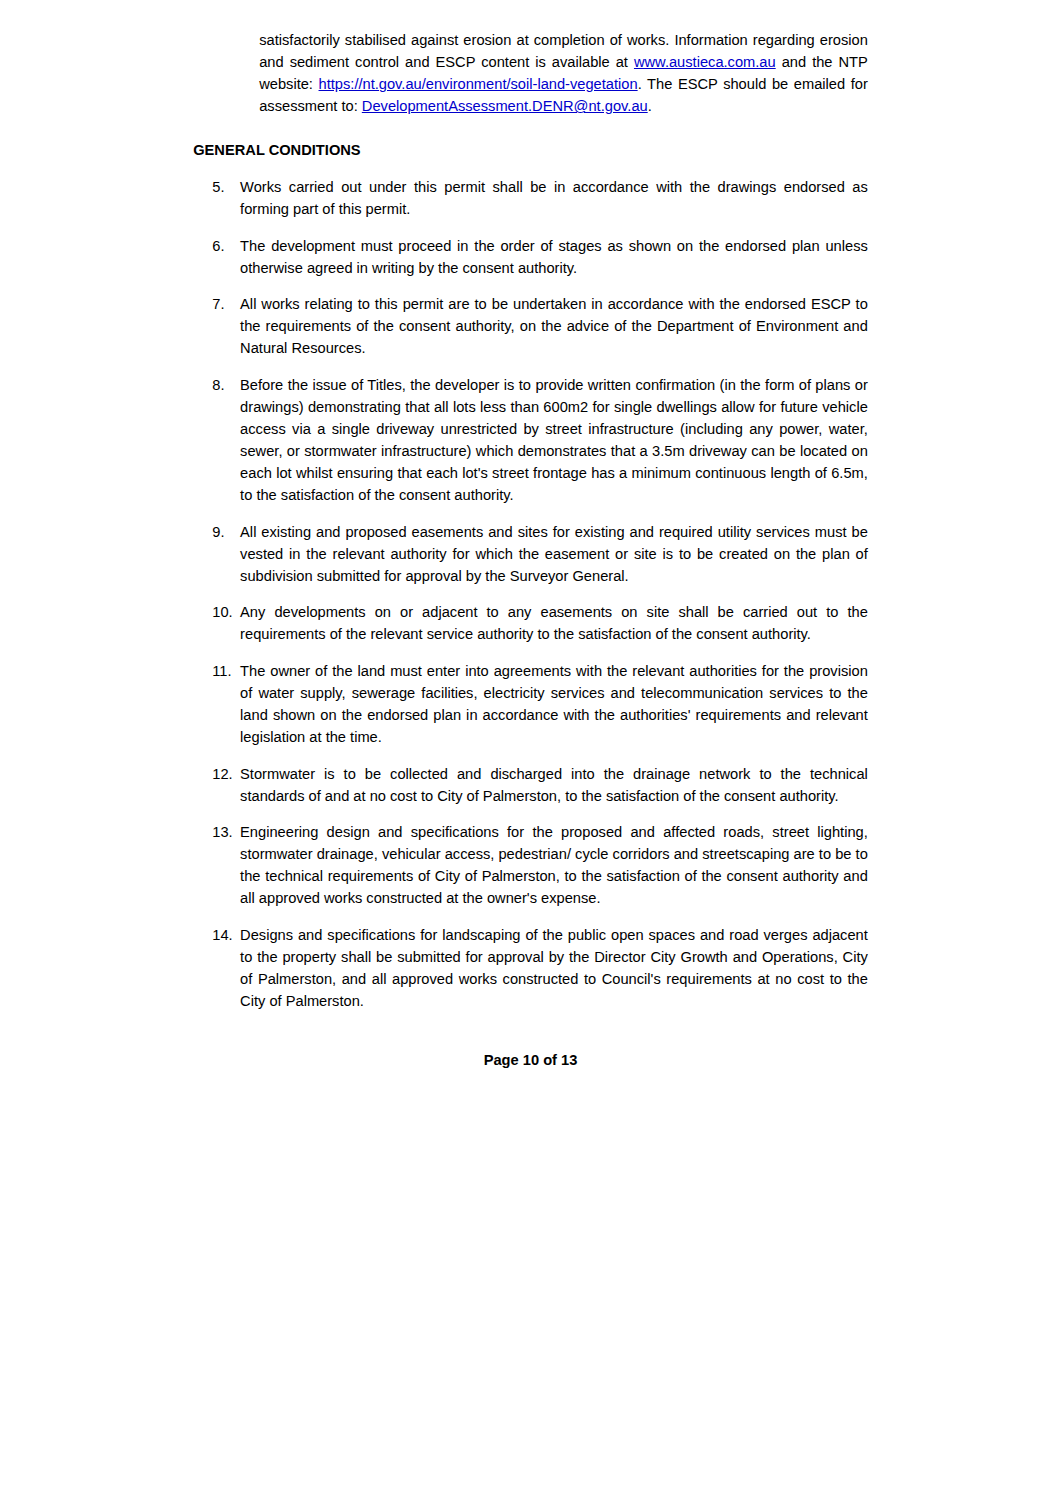satisfactorily stabilised against erosion at completion of works. Information regarding erosion and sediment control and ESCP content is available at www.austieca.com.au and the NTP website: https://nt.gov.au/environment/soil-land-vegetation. The ESCP should be emailed for assessment to: DevelopmentAssessment.DENR@nt.gov.au.
GENERAL CONDITIONS
5. Works carried out under this permit shall be in accordance with the drawings endorsed as forming part of this permit.
6. The development must proceed in the order of stages as shown on the endorsed plan unless otherwise agreed in writing by the consent authority.
7. All works relating to this permit are to be undertaken in accordance with the endorsed ESCP to the requirements of the consent authority, on the advice of the Department of Environment and Natural Resources.
8. Before the issue of Titles, the developer is to provide written confirmation (in the form of plans or drawings) demonstrating that all lots less than 600m2 for single dwellings allow for future vehicle access via a single driveway unrestricted by street infrastructure (including any power, water, sewer, or stormwater infrastructure) which demonstrates that a 3.5m driveway can be located on each lot whilst ensuring that each lot's street frontage has a minimum continuous length of 6.5m, to the satisfaction of the consent authority.
9. All existing and proposed easements and sites for existing and required utility services must be vested in the relevant authority for which the easement or site is to be created on the plan of subdivision submitted for approval by the Surveyor General.
10. Any developments on or adjacent to any easements on site shall be carried out to the requirements of the relevant service authority to the satisfaction of the consent authority.
11. The owner of the land must enter into agreements with the relevant authorities for the provision of water supply, sewerage facilities, electricity services and telecommunication services to the land shown on the endorsed plan in accordance with the authorities' requirements and relevant legislation at the time.
12. Stormwater is to be collected and discharged into the drainage network to the technical standards of and at no cost to City of Palmerston, to the satisfaction of the consent authority.
13. Engineering design and specifications for the proposed and affected roads, street lighting, stormwater drainage, vehicular access, pedestrian/ cycle corridors and streetscaping are to be to the technical requirements of City of Palmerston, to the satisfaction of the consent authority and all approved works constructed at the owner's expense.
14. Designs and specifications for landscaping of the public open spaces and road verges adjacent to the property shall be submitted for approval by the Director City Growth and Operations, City of Palmerston, and all approved works constructed to Council's requirements at no cost to the City of Palmerston.
Page 10 of 13